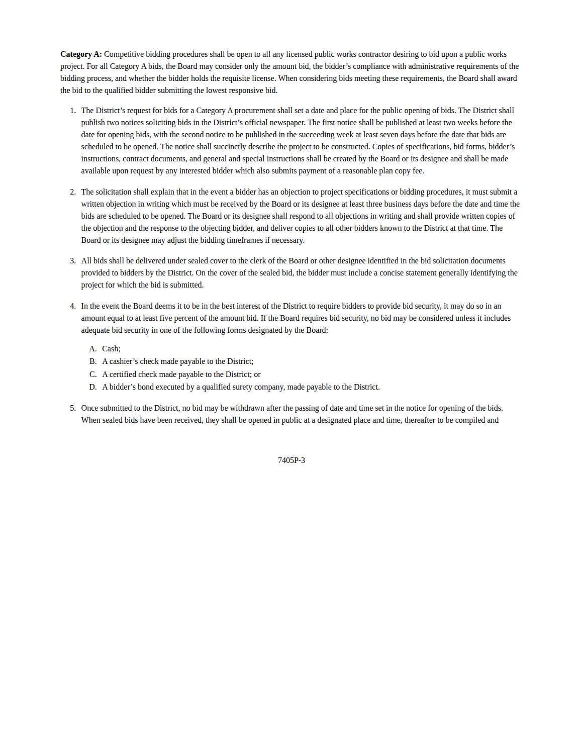Category A: Competitive bidding procedures shall be open to all any licensed public works contractor desiring to bid upon a public works project. For all Category A bids, the Board may consider only the amount bid, the bidder’s compliance with administrative requirements of the bidding process, and whether the bidder holds the requisite license. When considering bids meeting these requirements, the Board shall award the bid to the qualified bidder submitting the lowest responsive bid.
The District’s request for bids for a Category A procurement shall set a date and place for the public opening of bids. The District shall publish two notices soliciting bids in the District’s official newspaper. The first notice shall be published at least two weeks before the date for opening bids, with the second notice to be published in the succeeding week at least seven days before the date that bids are scheduled to be opened. The notice shall succinctly describe the project to be constructed. Copies of specifications, bid forms, bidder’s instructions, contract documents, and general and special instructions shall be created by the Board or its designee and shall be made available upon request by any interested bidder which also submits payment of a reasonable plan copy fee.
The solicitation shall explain that in the event a bidder has an objection to project specifications or bidding procedures, it must submit a written objection in writing which must be received by the Board or its designee at least three business days before the date and time the bids are scheduled to be opened. The Board or its designee shall respond to all objections in writing and shall provide written copies of the objection and the response to the objecting bidder, and deliver copies to all other bidders known to the District at that time. The Board or its designee may adjust the bidding timeframes if necessary.
All bids shall be delivered under sealed cover to the clerk of the Board or other designee identified in the bid solicitation documents provided to bidders by the District. On the cover of the sealed bid, the bidder must include a concise statement generally identifying the project for which the bid is submitted.
In the event the Board deems it to be in the best interest of the District to require bidders to provide bid security, it may do so in an amount equal to at least five percent of the amount bid. If the Board requires bid security, no bid may be considered unless it includes adequate bid security in one of the following forms designated by the Board:
Cash;
A cashier’s check made payable to the District;
A certified check made payable to the District; or
A bidder’s bond executed by a qualified surety company, made payable to the District.
Once submitted to the District, no bid may be withdrawn after the passing of date and time set in the notice for opening of the bids. When sealed bids have been received, they shall be opened in public at a designated place and time, thereafter to be compiled and
7405P-3